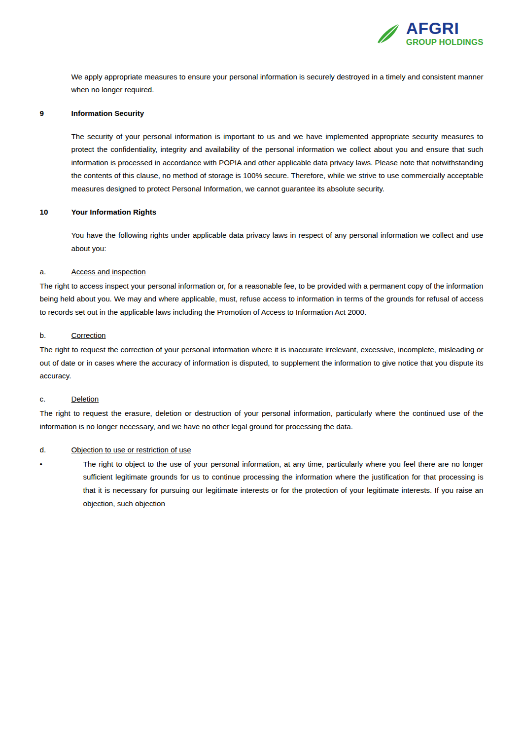AFGRI
GROUP HOLDINGS
We apply appropriate measures to ensure your personal information is securely destroyed in a timely and consistent manner when no longer required.
9 Information Security
The security of your personal information is important to us and we have implemented appropriate security measures to protect the confidentiality, integrity and availability of the personal information we collect about you and ensure that such information is processed in accordance with POPIA and other applicable data privacy laws. Please note that notwithstanding the contents of this clause, no method of storage is 100% secure. Therefore, while we strive to use commercially acceptable measures designed to protect Personal Information, we cannot guarantee its absolute security.
10 Your Information Rights
You have the following rights under applicable data privacy laws in respect of any personal information we collect and use about you:
a. Access and inspection
The right to access inspect your personal information or, for a reasonable fee, to be provided with a permanent copy of the information being held about you. We may and where applicable, must, refuse access to information in terms of the grounds for refusal of access to records set out in the applicable laws including the Promotion of Access to Information Act 2000.
b. Correction
The right to request the correction of your personal information where it is inaccurate irrelevant, excessive, incomplete, misleading or out of date or in cases where the accuracy of information is disputed, to supplement the information to give notice that you dispute its accuracy.
c. Deletion
The right to request the erasure, deletion or destruction of your personal information, particularly where the continued use of the information is no longer necessary, and we have no other legal ground for processing the data.
d. Objection to use or restriction of use
The right to object to the use of your personal information, at any time, particularly where you feel there are no longer sufficient legitimate grounds for us to continue processing the information where the justification for that processing is that it is necessary for pursuing our legitimate interests or for the protection of your legitimate interests. If you raise an objection, such objection